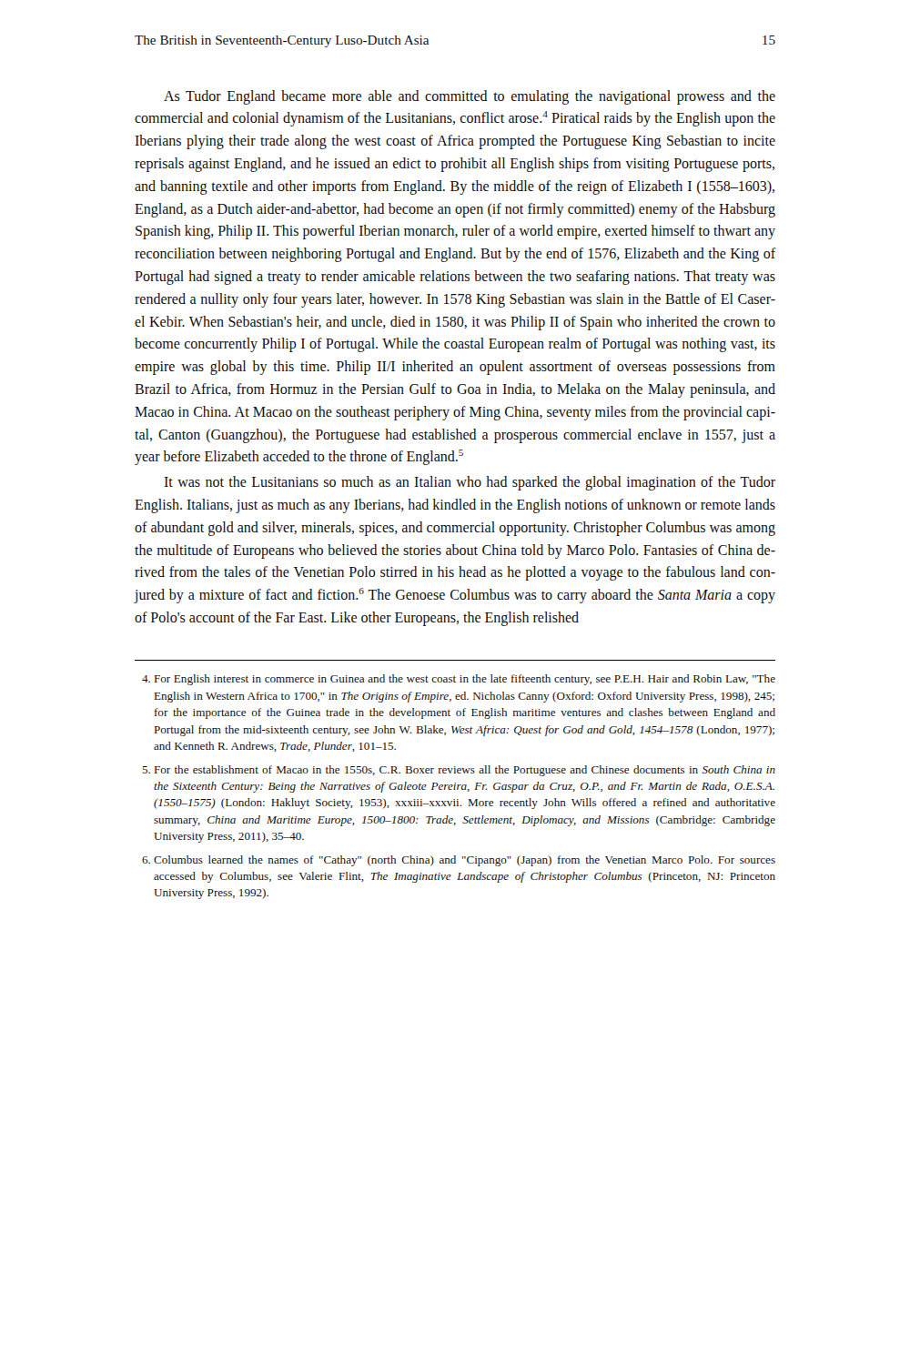The British in Seventeenth-Century Luso-Dutch Asia 15
As Tudor England became more able and committed to emulating the navigational prowess and the commercial and colonial dynamism of the Lusitanians, conflict arose.4 Piratical raids by the English upon the Iberians plying their trade along the west coast of Africa prompted the Portuguese King Sebastian to incite reprisals against England, and he issued an edict to prohibit all English ships from visiting Portuguese ports, and banning textile and other imports from England. By the middle of the reign of Elizabeth I (1558–1603), England, as a Dutch aider-and-abettor, had become an open (if not firmly committed) enemy of the Habsburg Spanish king, Philip II. This powerful Iberian monarch, ruler of a world empire, exerted himself to thwart any reconciliation between neighboring Portugal and England. But by the end of 1576, Elizabeth and the King of Portugal had signed a treaty to render amicable relations between the two seafaring nations. That treaty was rendered a nullity only four years later, however. In 1578 King Sebastian was slain in the Battle of El Caser-el Kebir. When Sebastian's heir, and uncle, died in 1580, it was Philip II of Spain who inherited the crown to become concurrently Philip I of Portugal. While the coastal European realm of Portugal was nothing vast, its empire was global by this time. Philip II/I inherited an opulent assortment of overseas possessions from Brazil to Africa, from Hormuz in the Persian Gulf to Goa in India, to Melaka on the Malay peninsula, and Macao in China. At Macao on the southeast periphery of Ming China, seventy miles from the provincial capital, Canton (Guangzhou), the Portuguese had established a prosperous commercial enclave in 1557, just a year before Elizabeth acceded to the throne of England.5
It was not the Lusitanians so much as an Italian who had sparked the global imagination of the Tudor English. Italians, just as much as any Iberians, had kindled in the English notions of unknown or remote lands of abundant gold and silver, minerals, spices, and commercial opportunity. Christopher Columbus was among the multitude of Europeans who believed the stories about China told by Marco Polo. Fantasies of China derived from the tales of the Venetian Polo stirred in his head as he plotted a voyage to the fabulous land conjured by a mixture of fact and fiction.6 The Genoese Columbus was to carry aboard the Santa Maria a copy of Polo's account of the Far East. Like other Europeans, the English relished
For English interest in commerce in Guinea and the west coast in the late fifteenth century, see P.E.H. Hair and Robin Law, "The English in Western Africa to 1700," in The Origins of Empire, ed. Nicholas Canny (Oxford: Oxford University Press, 1998), 245; for the importance of the Guinea trade in the development of English maritime ventures and clashes between England and Portugal from the mid-sixteenth century, see John W. Blake, West Africa: Quest for God and Gold, 1454–1578 (London, 1977); and Kenneth R. Andrews, Trade, Plunder, 101–15.
For the establishment of Macao in the 1550s, C.R. Boxer reviews all the Portuguese and Chinese documents in South China in the Sixteenth Century: Being the Narratives of Galeote Pereira, Fr. Gaspar da Cruz, O.P., and Fr. Martin de Rada, O.E.S.A. (1550–1575) (London: Hakluyt Society, 1953), xxxiii–xxxvii. More recently John Wills offered a refined and authoritative summary, China and Maritime Europe, 1500–1800: Trade, Settlement, Diplomacy, and Missions (Cambridge: Cambridge University Press, 2011), 35–40.
Columbus learned the names of "Cathay" (north China) and "Cipango" (Japan) from the Venetian Marco Polo. For sources accessed by Columbus, see Valerie Flint, The Imaginative Landscape of Christopher Columbus (Princeton, NJ: Princeton University Press, 1992).